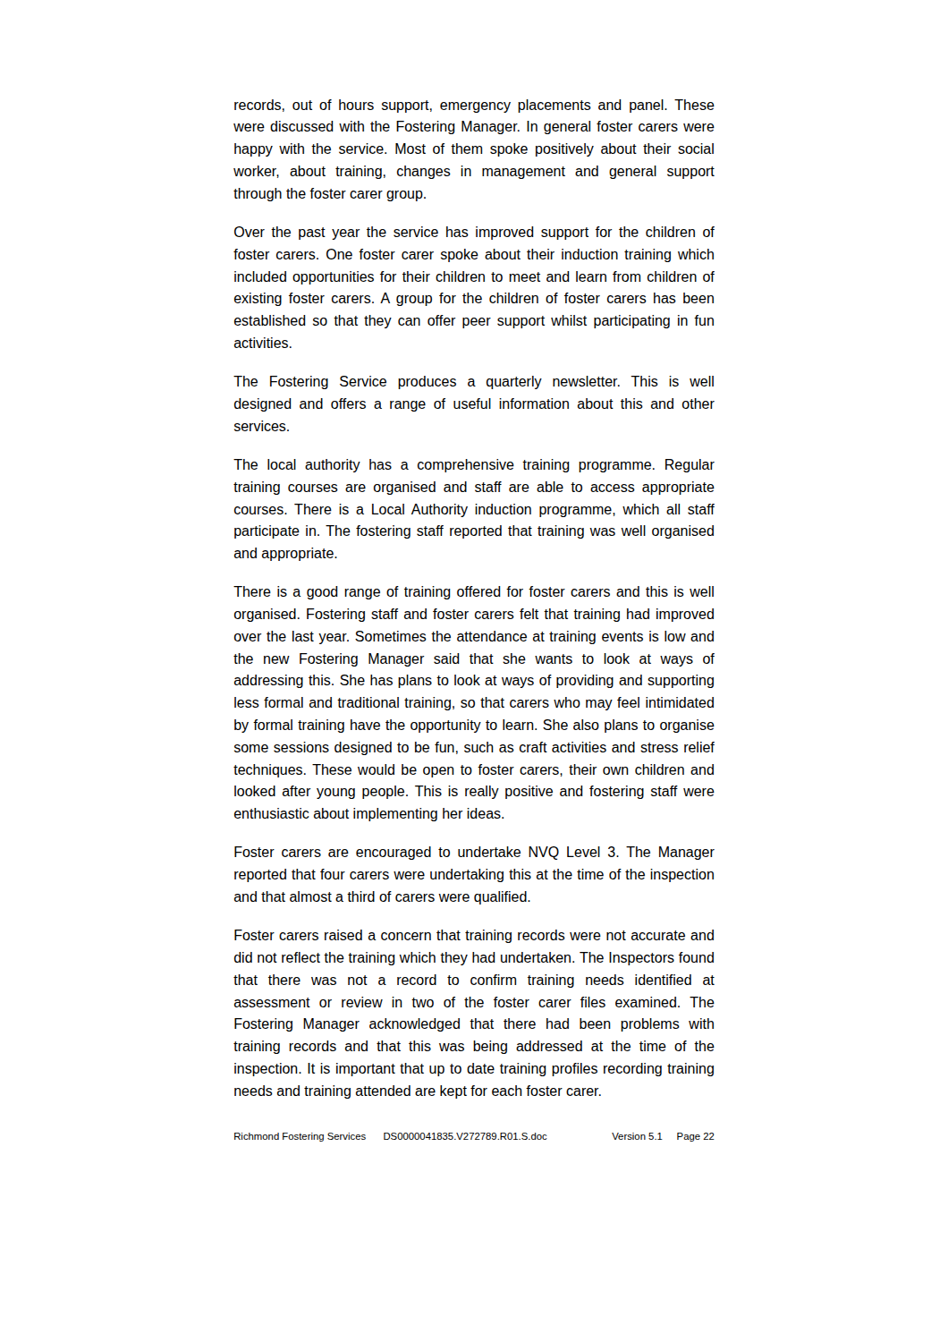records, out of hours support, emergency placements and panel. These were discussed with the Fostering Manager. In general foster carers were happy with the service. Most of them spoke positively about their social worker, about training, changes in management and general support through the foster carer group.
Over the past year the service has improved support for the children of foster carers. One foster carer spoke about their induction training which included opportunities for their children to meet and learn from children of existing foster carers. A group for the children of foster carers has been established so that they can offer peer support whilst participating in fun activities.
The Fostering Service produces a quarterly newsletter. This is well designed and offers a range of useful information about this and other services.
The local authority has a comprehensive training programme. Regular training courses are organised and staff are able to access appropriate courses. There is a Local Authority induction programme, which all staff participate in. The fostering staff reported that training was well organised and appropriate.
There is a good range of training offered for foster carers and this is well organised. Fostering staff and foster carers felt that training had improved over the last year. Sometimes the attendance at training events is low and the new Fostering Manager said that she wants to look at ways of addressing this. She has plans to look at ways of providing and supporting less formal and traditional training, so that carers who may feel intimidated by formal training have the opportunity to learn. She also plans to organise some sessions designed to be fun, such as craft activities and stress relief techniques. These would be open to foster carers, their own children and looked after young people. This is really positive and fostering staff were enthusiastic about implementing her ideas.
Foster carers are encouraged to undertake NVQ Level 3. The Manager reported that four carers were undertaking this at the time of the inspection and that almost a third of carers were qualified.
Foster carers raised a concern that training records were not accurate and did not reflect the training which they had undertaken. The Inspectors found that there was not a record to confirm training needs identified at assessment or review in two of the foster carer files examined. The Fostering Manager acknowledged that there had been problems with training records and that this was being addressed at the time of the inspection. It is important that up to date training profiles recording training needs and training attended are kept for each foster carer.
Richmond Fostering Services DS0000041835.V272789.R01.S.doc Version 5.1 Page 22